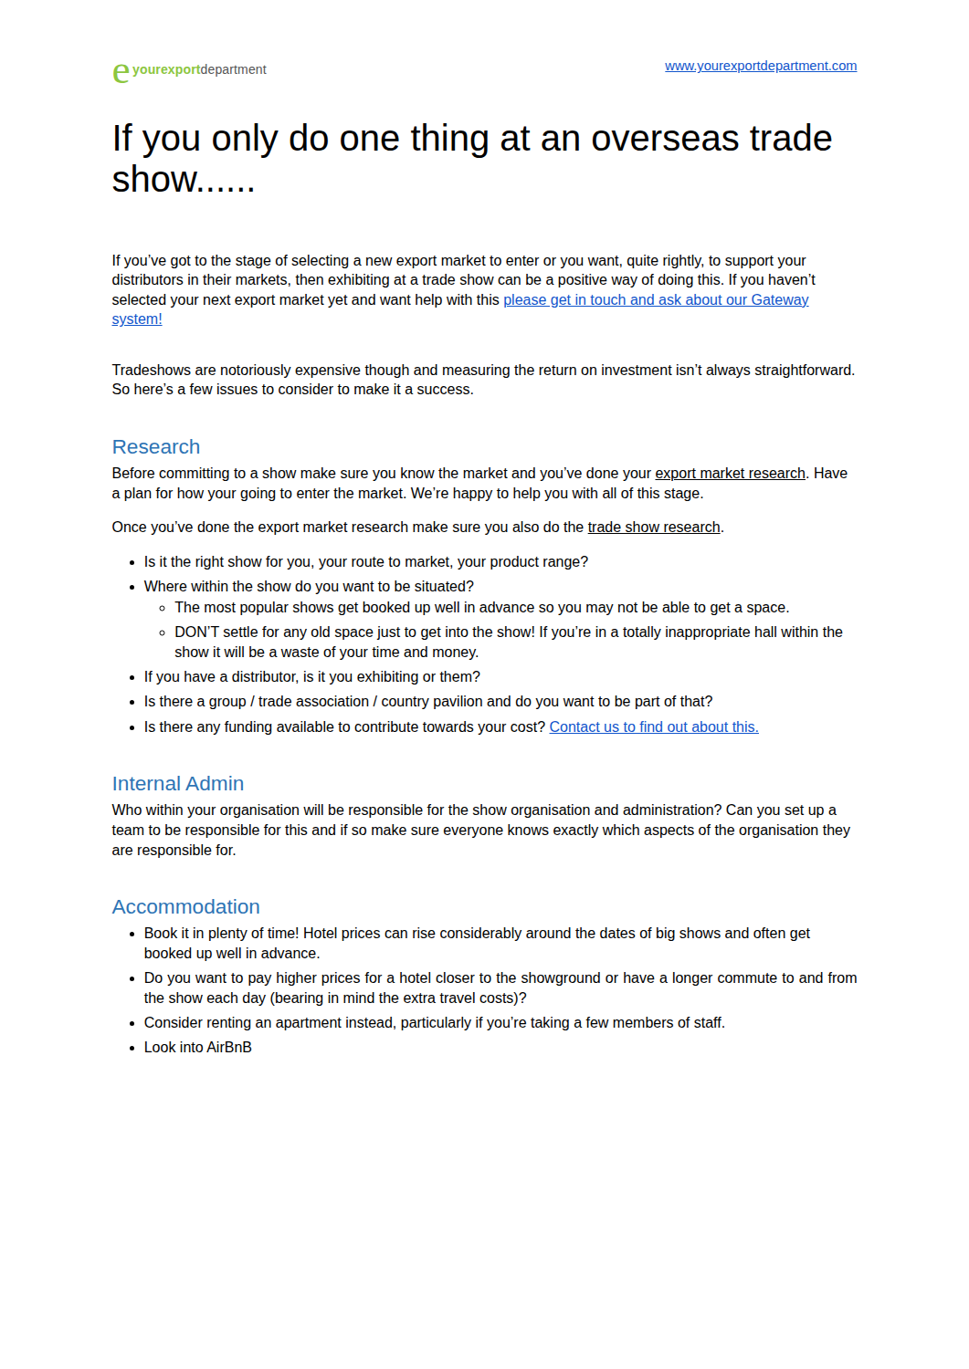e your export department
www.yourexportdepartment.com
If you only do one thing at an overseas trade show......
If you’ve got to the stage of selecting a new export market to enter or you want, quite rightly, to support your distributors in their markets, then exhibiting at a trade show can be a positive way of doing this. If you haven’t selected your next export market yet and want help with this please get in touch and ask about our Gateway system!
Tradeshows are notoriously expensive though and measuring the return on investment isn’t always straightforward. So here’s a few issues to consider to make it a success.
Research
Before committing to a show make sure you know the market and you’ve done your export market research. Have a plan for how your going to enter the market. We’re happy to help you with all of this stage.
Once you’ve done the export market research make sure you also do the trade show research.
Is it the right show for you, your route to market, your product range?
Where within the show do you want to be situated?
The most popular shows get booked up well in advance so you may not be able to get a space.
DON’T settle for any old space just to get into the show! If you’re in a totally inappropriate hall within the show it will be a waste of your time and money.
If you have a distributor, is it you exhibiting or them?
Is there a group / trade association / country pavilion and do you want to be part of that?
Is there any funding available to contribute towards your cost? Contact us to find out about this.
Internal Admin
Who within your organisation will be responsible for the show organisation and administration? Can you set up a team to be responsible for this and if so make sure everyone knows exactly which aspects of the organisation they are responsible for.
Accommodation
Book it in plenty of time! Hotel prices can rise considerably around the dates of big shows and often get booked up well in advance.
Do you want to pay higher prices for a hotel closer to the showground or have a longer commute to and from the show each day (bearing in mind the extra travel costs)?
Consider renting an apartment instead, particularly if you’re taking a few members of staff.
Look into AirBnB